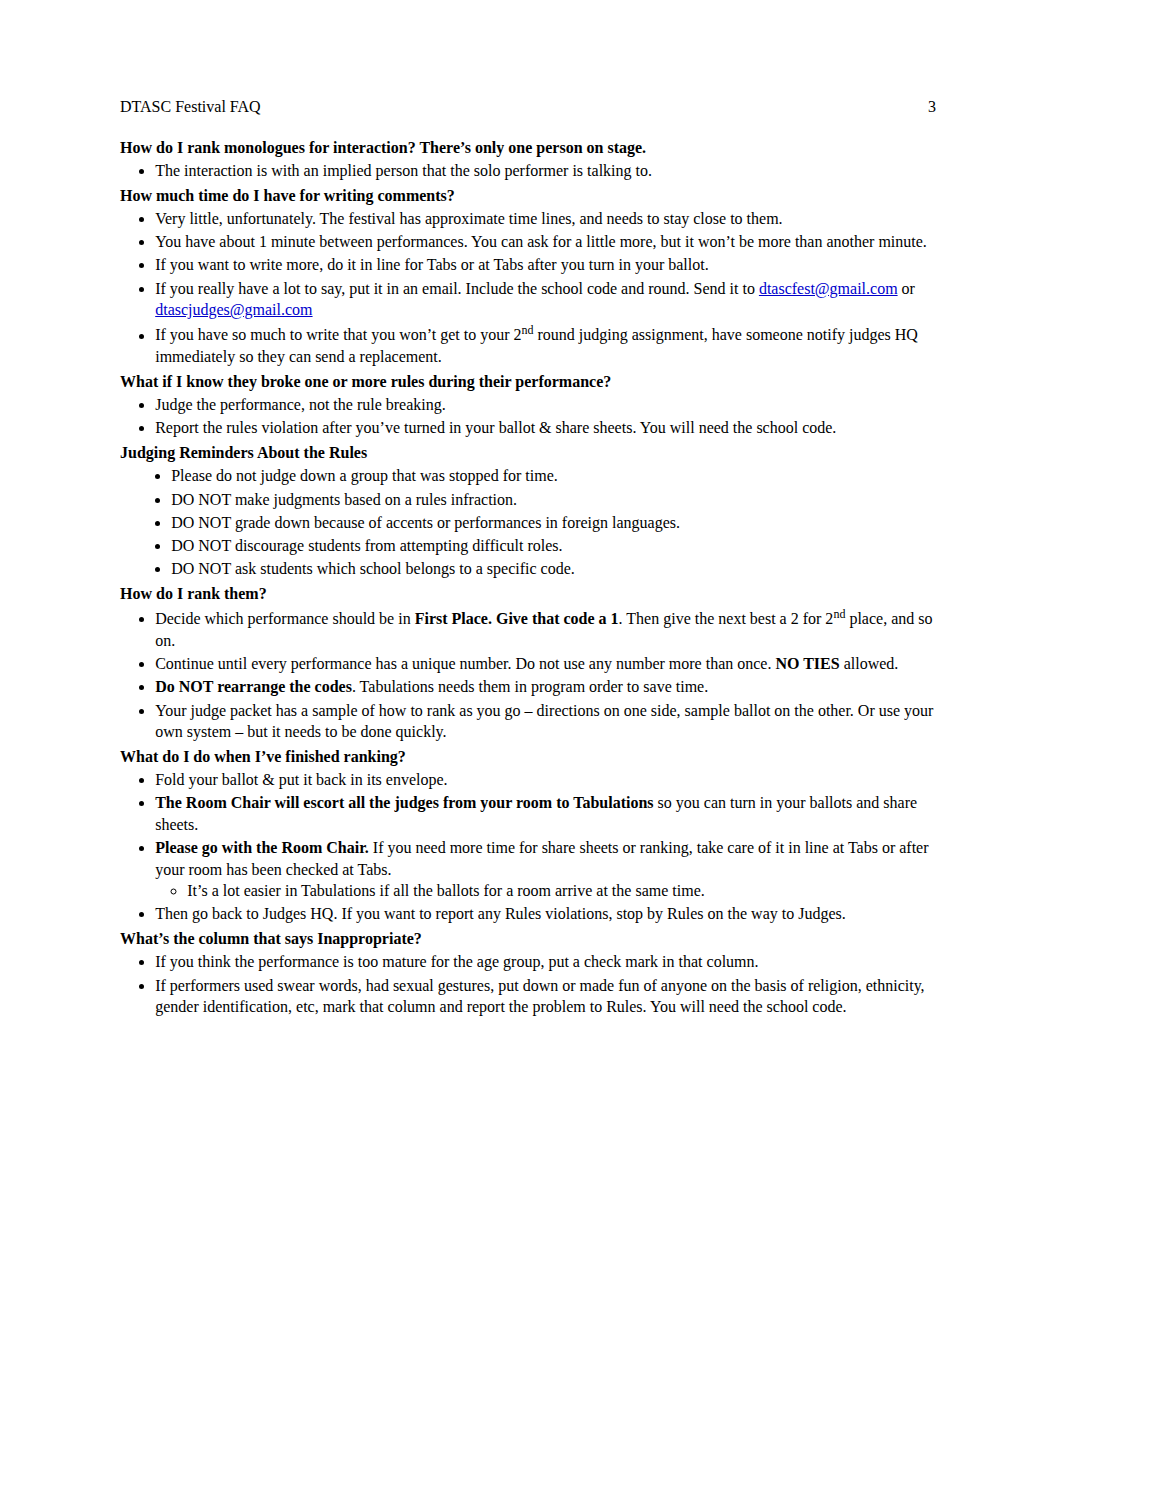DTASC Festival FAQ 3
How do I rank monologues for interaction? There’s only one person on stage.
The interaction is with an implied person that the solo performer is talking to.
How much time do I have for writing comments?
Very little, unfortunately. The festival has approximate time lines, and needs to stay close to them.
You have about 1 minute between performances. You can ask for a little more, but it won’t be more than another minute.
If you want to write more, do it in line for Tabs or at Tabs after you turn in your ballot.
If you really have a lot to say, put it in an email. Include the school code and round. Send it to dtascfest@gmail.com or dtascjudges@gmail.com
If you have so much to write that you won’t get to your 2nd round judging assignment, have someone notify judges HQ immediately so they can send a replacement.
What if I know they broke one or more rules during their performance?
Judge the performance, not the rule breaking.
Report the rules violation after you’ve turned in your ballot & share sheets. You will need the school code.
Judging Reminders About the Rules
Please do not judge down a group that was stopped for time.
DO NOT make judgments based on a rules infraction.
DO NOT grade down because of accents or performances in foreign languages.
DO NOT discourage students from attempting difficult roles.
DO NOT ask students which school belongs to a specific code.
How do I rank them?
Decide which performance should be in First Place. Give that code a 1. Then give the next best a 2 for 2nd place, and so on.
Continue until every performance has a unique number. Do not use any number more than once. NO TIES allowed.
Do NOT rearrange the codes. Tabulations needs them in program order to save time.
Your judge packet has a sample of how to rank as you go – directions on one side, sample ballot on the other. Or use your own system – but it needs to be done quickly.
What do I do when I’ve finished ranking?
Fold your ballot & put it back in its envelope.
The Room Chair will escort all the judges from your room to Tabulations so you can turn in your ballots and share sheets.
Please go with the Room Chair. If you need more time for share sheets or ranking, take care of it in line at Tabs or after your room has been checked at Tabs.
It’s a lot easier in Tabulations if all the ballots for a room arrive at the same time.
Then go back to Judges HQ. If you want to report any Rules violations, stop by Rules on the way to Judges.
What’s the column that says Inappropriate?
If you think the performance is too mature for the age group, put a check mark in that column.
If performers used swear words, had sexual gestures, put down or made fun of anyone on the basis of religion, ethnicity, gender identification, etc, mark that column and report the problem to Rules. You will need the school code.